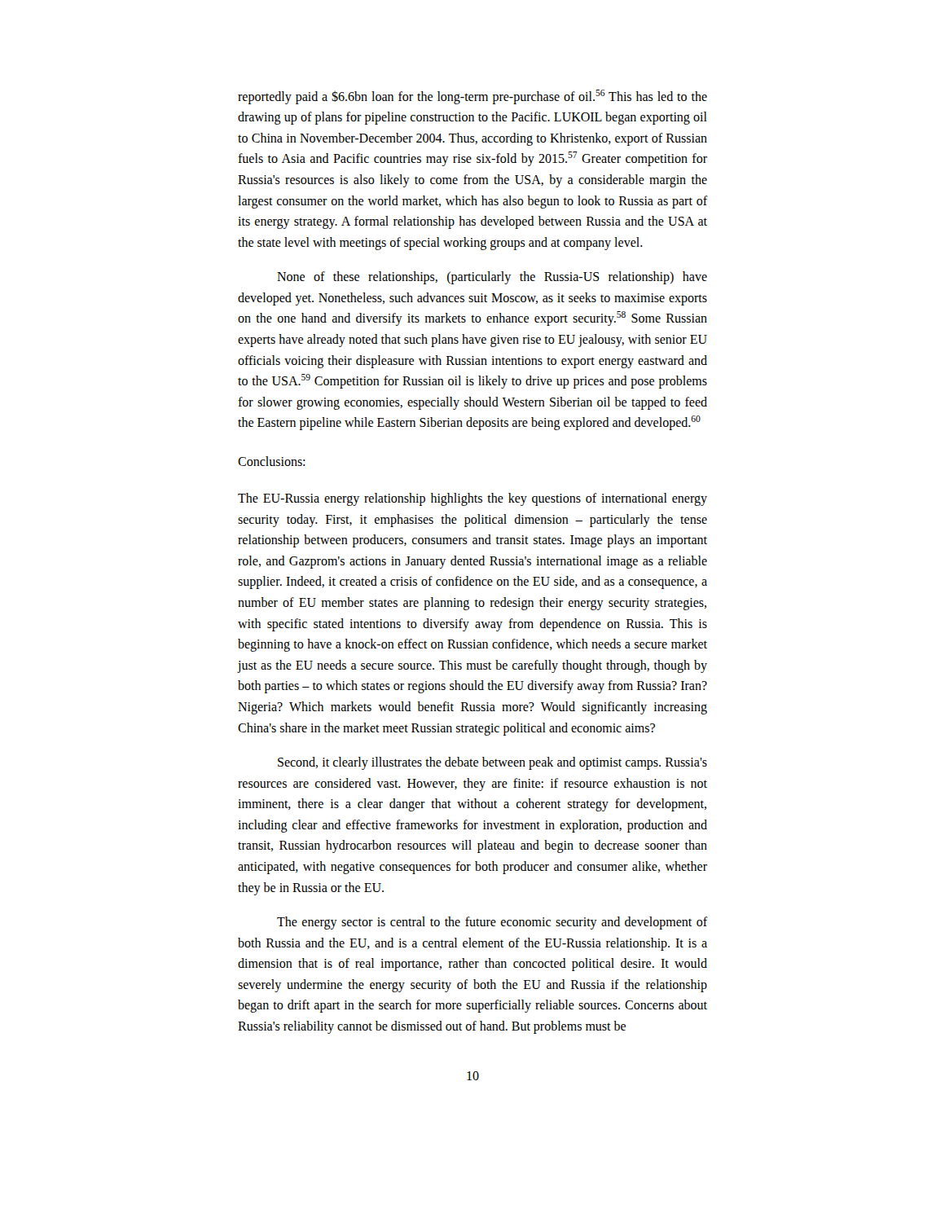reportedly paid a $6.6bn loan for the long-term pre-purchase of oil.56 This has led to the drawing up of plans for pipeline construction to the Pacific. LUKOIL began exporting oil to China in November-December 2004. Thus, according to Khristenko, export of Russian fuels to Asia and Pacific countries may rise six-fold by 2015.57 Greater competition for Russia's resources is also likely to come from the USA, by a considerable margin the largest consumer on the world market, which has also begun to look to Russia as part of its energy strategy. A formal relationship has developed between Russia and the USA at the state level with meetings of special working groups and at company level.
None of these relationships, (particularly the Russia-US relationship) have developed yet. Nonetheless, such advances suit Moscow, as it seeks to maximise exports on the one hand and diversify its markets to enhance export security.58 Some Russian experts have already noted that such plans have given rise to EU jealousy, with senior EU officials voicing their displeasure with Russian intentions to export energy eastward and to the USA.59 Competition for Russian oil is likely to drive up prices and pose problems for slower growing economies, especially should Western Siberian oil be tapped to feed the Eastern pipeline while Eastern Siberian deposits are being explored and developed.60
Conclusions:
The EU-Russia energy relationship highlights the key questions of international energy security today. First, it emphasises the political dimension – particularly the tense relationship between producers, consumers and transit states. Image plays an important role, and Gazprom's actions in January dented Russia's international image as a reliable supplier. Indeed, it created a crisis of confidence on the EU side, and as a consequence, a number of EU member states are planning to redesign their energy security strategies, with specific stated intentions to diversify away from dependence on Russia. This is beginning to have a knock-on effect on Russian confidence, which needs a secure market just as the EU needs a secure source. This must be carefully thought through, though by both parties – to which states or regions should the EU diversify away from Russia? Iran? Nigeria? Which markets would benefit Russia more? Would significantly increasing China's share in the market meet Russian strategic political and economic aims?
Second, it clearly illustrates the debate between peak and optimist camps. Russia's resources are considered vast. However, they are finite: if resource exhaustion is not imminent, there is a clear danger that without a coherent strategy for development, including clear and effective frameworks for investment in exploration, production and transit, Russian hydrocarbon resources will plateau and begin to decrease sooner than anticipated, with negative consequences for both producer and consumer alike, whether they be in Russia or the EU.
The energy sector is central to the future economic security and development of both Russia and the EU, and is a central element of the EU-Russia relationship. It is a dimension that is of real importance, rather than concocted political desire. It would severely undermine the energy security of both the EU and Russia if the relationship began to drift apart in the search for more superficially reliable sources. Concerns about Russia's reliability cannot be dismissed out of hand. But problems must be
10